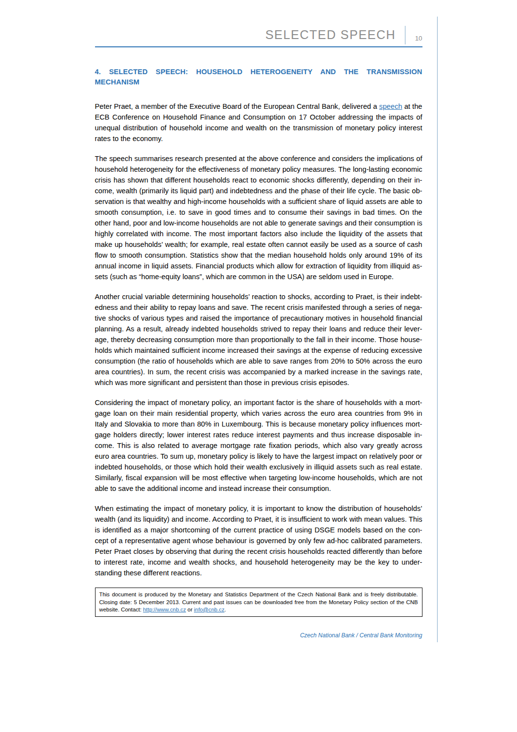SELECTED SPEECH 10
4. Selected speech: Household heterogeneity and the transmission mechanism
Peter Praet, a member of the Executive Board of the European Central Bank, delivered a speech at the ECB Conference on Household Finance and Consumption on 17 October addressing the impacts of unequal distribution of household income and wealth on the transmission of monetary policy interest rates to the economy.
The speech summarises research presented at the above conference and considers the implications of household heterogeneity for the effectiveness of monetary policy measures. The long-lasting economic crisis has shown that different households react to economic shocks differently, depending on their income, wealth (primarily its liquid part) and indebtedness and the phase of their life cycle. The basic observation is that wealthy and high-income households with a sufficient share of liquid assets are able to smooth consumption, i.e. to save in good times and to consume their savings in bad times. On the other hand, poor and low-income households are not able to generate savings and their consumption is highly correlated with income. The most important factors also include the liquidity of the assets that make up households’ wealth; for example, real estate often cannot easily be used as a source of cash flow to smooth consumption. Statistics show that the median household holds only around 19% of its annual income in liquid assets. Financial products which allow for extraction of liquidity from illiquid assets (such as “home-equity loans”, which are common in the USA) are seldom used in Europe.
Another crucial variable determining households’ reaction to shocks, according to Praet, is their indebtedness and their ability to repay loans and save. The recent crisis manifested through a series of negative shocks of various types and raised the importance of precautionary motives in household financial planning. As a result, already indebted households strived to repay their loans and reduce their leverage, thereby decreasing consumption more than proportionally to the fall in their income. Those households which maintained sufficient income increased their savings at the expense of reducing excessive consumption (the ratio of households which are able to save ranges from 20% to 50% across the euro area countries). In sum, the recent crisis was accompanied by a marked increase in the savings rate, which was more significant and persistent than those in previous crisis episodes.
Considering the impact of monetary policy, an important factor is the share of households with a mortgage loan on their main residential property, which varies across the euro area countries from 9% in Italy and Slovakia to more than 80% in Luxembourg. This is because monetary policy influences mortgage holders directly; lower interest rates reduce interest payments and thus increase disposable income. This is also related to average mortgage rate fixation periods, which also vary greatly across euro area countries. To sum up, monetary policy is likely to have the largest impact on relatively poor or indebted households, or those which hold their wealth exclusively in illiquid assets such as real estate. Similarly, fiscal expansion will be most effective when targeting low-income households, which are not able to save the additional income and instead increase their consumption.
When estimating the impact of monetary policy, it is important to know the distribution of households’ wealth (and its liquidity) and income. According to Praet, it is insufficient to work with mean values. This is identified as a major shortcoming of the current practice of using DSGE models based on the concept of a representative agent whose behaviour is governed by only few ad-hoc calibrated parameters. Peter Praet closes by observing that during the recent crisis households reacted differently than before to interest rate, income and wealth shocks, and household heterogeneity may be the key to understanding these different reactions.
This document is produced by the Monetary and Statistics Department of the Czech National Bank and is freely distributable. Closing date: 5 December 2013. Current and past issues can be downloaded free from the Monetary Policy section of the CNB website. Contact: http://www.cnb.cz or info@cnb.cz.
Czech National Bank / Central Bank Monitoring